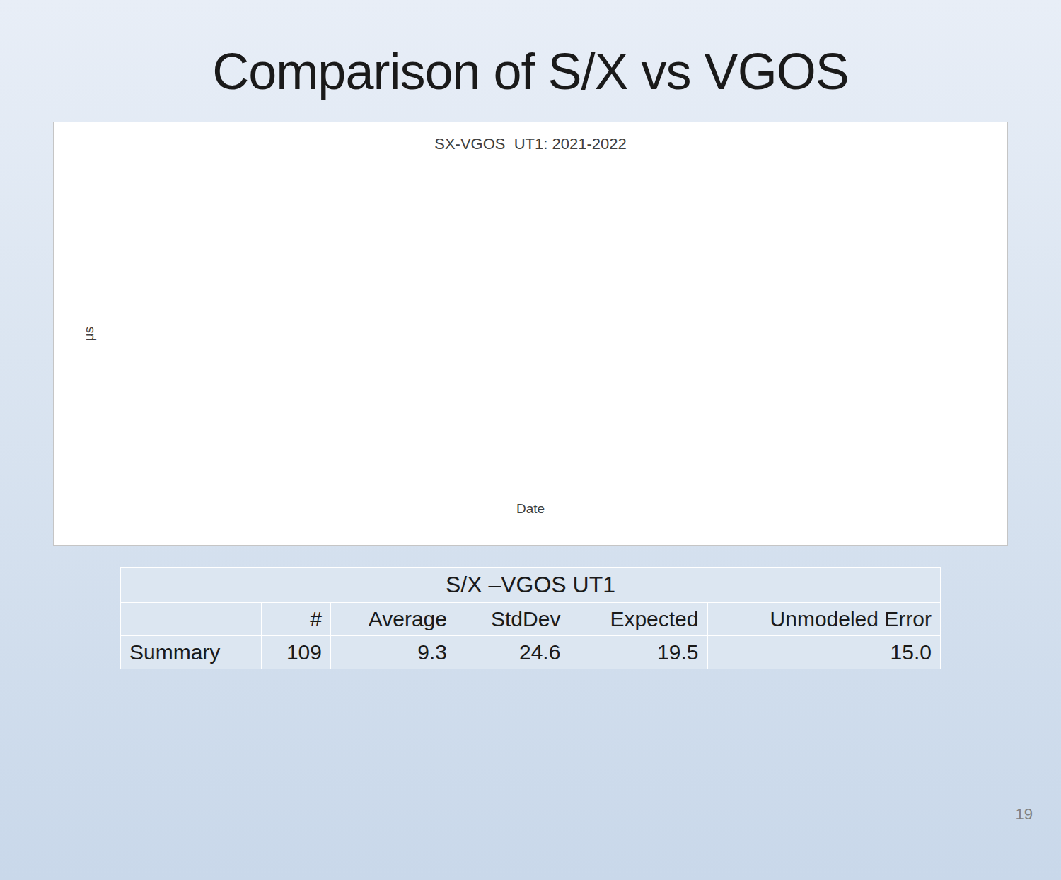Comparison of S/X vs VGOS
SX-VGOS UT1: 2021-2022
μs
Date
| S/X –VGOS UT1 |
| --- |
| | # | Average | StdDev | Expected | Unmodeled Error |
| Summary | 109 | 9.3 | 24.6 | 19.5 | 15.0 |
19